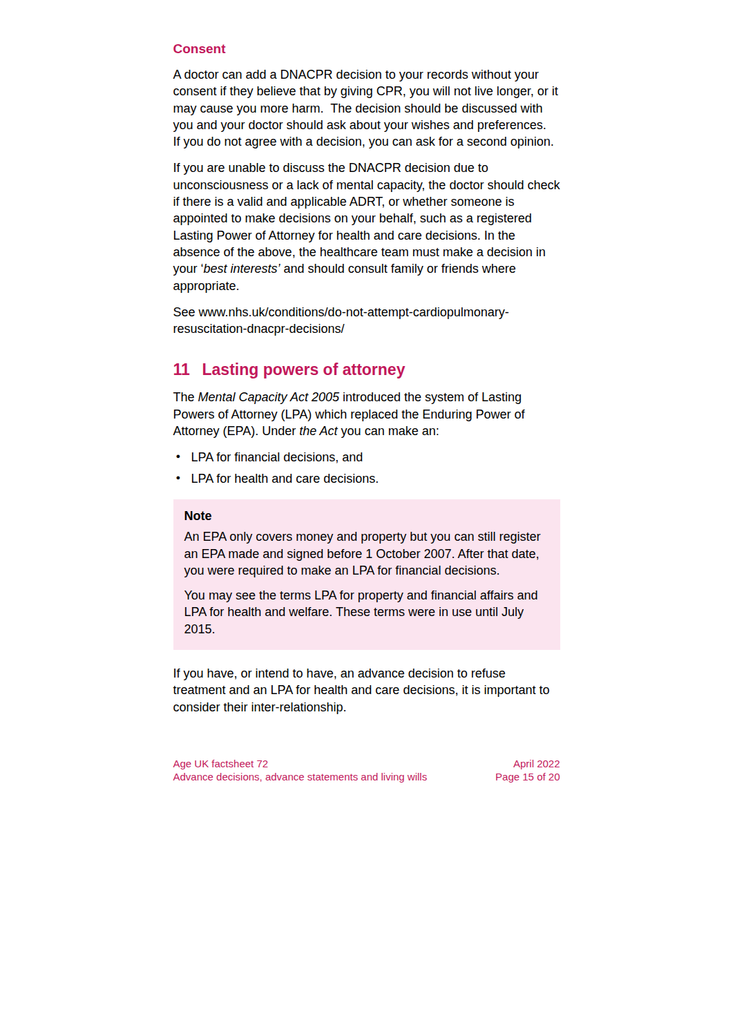Consent
A doctor can add a DNACPR decision to your records without your consent if they believe that by giving CPR, you will not live longer, or it may cause you more harm. The decision should be discussed with you and your doctor should ask about your wishes and preferences. If you do not agree with a decision, you can ask for a second opinion.
If you are unable to discuss the DNACPR decision due to unconsciousness or a lack of mental capacity, the doctor should check if there is a valid and applicable ADRT, or whether someone is appointed to make decisions on your behalf, such as a registered Lasting Power of Attorney for health and care decisions. In the absence of the above, the healthcare team must make a decision in your ‘best interests’ and should consult family or friends where appropriate.
See www.nhs.uk/conditions/do-not-attempt-cardiopulmonary-resuscitation-dnacpr-decisions/
11 Lasting powers of attorney
The Mental Capacity Act 2005 introduced the system of Lasting Powers of Attorney (LPA) which replaced the Enduring Power of Attorney (EPA). Under the Act you can make an:
LPA for financial decisions, and
LPA for health and care decisions.
Note
An EPA only covers money and property but you can still register an EPA made and signed before 1 October 2007. After that date, you were required to make an LPA for financial decisions.
You may see the terms LPA for property and financial affairs and LPA for health and welfare. These terms were in use until July 2015.
If you have, or intend to have, an advance decision to refuse treatment and an LPA for health and care decisions, it is important to consider their inter-relationship.
Age UK factsheet 72
Advance decisions, advance statements and living wills
April 2022
Page 15 of 20